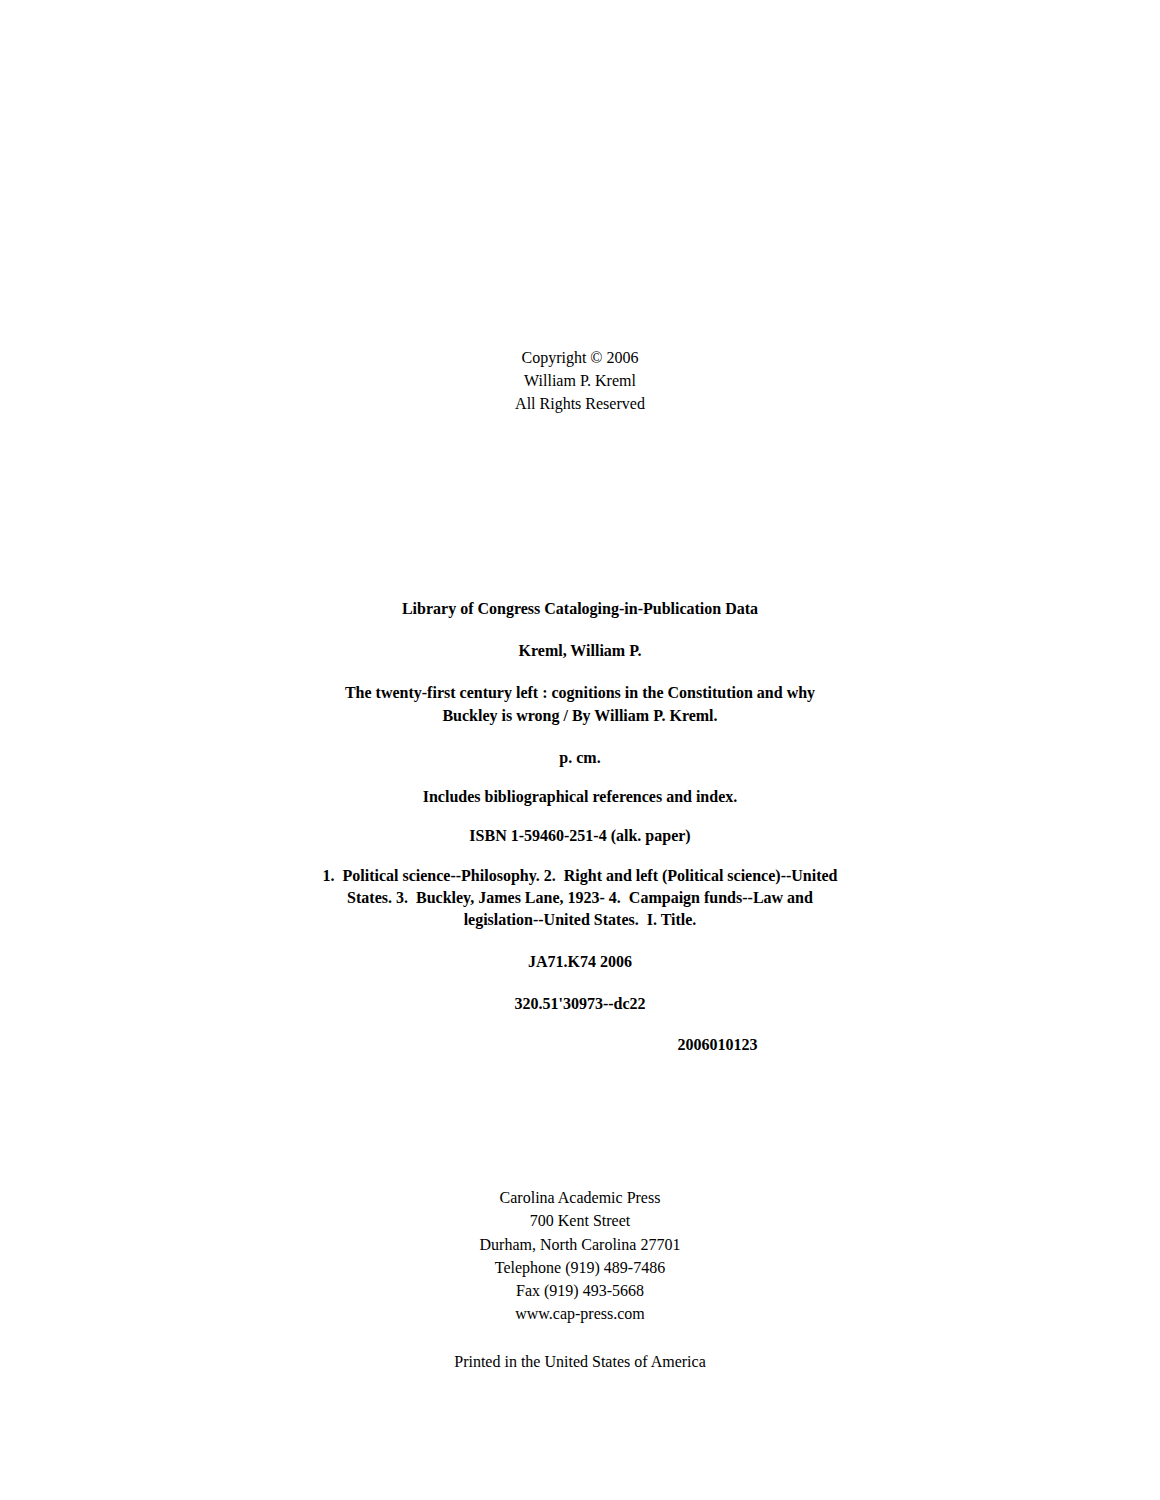Copyright © 2006 William P. Kreml All Rights Reserved
Library of Congress Cataloging-in-Publication Data
Kreml, William P.
The twenty-first century left : cognitions in the Constitution and why Buckley is wrong / By William P. Kreml.
p. cm.
Includes bibliographical references and index.
ISBN 1-59460-251-4 (alk. paper)
1. Political science--Philosophy. 2. Right and left (Political science)--United States. 3. Buckley, James Lane, 1923- 4. Campaign funds--Law and legislation--United States. I. Title.
JA71.K74 2006
320.51'30973--dc22
2006010123
Carolina Academic Press 700 Kent Street Durham, North Carolina 27701 Telephone (919) 489-7486 Fax (919) 493-5668 www.cap-press.com
Printed in the United States of America